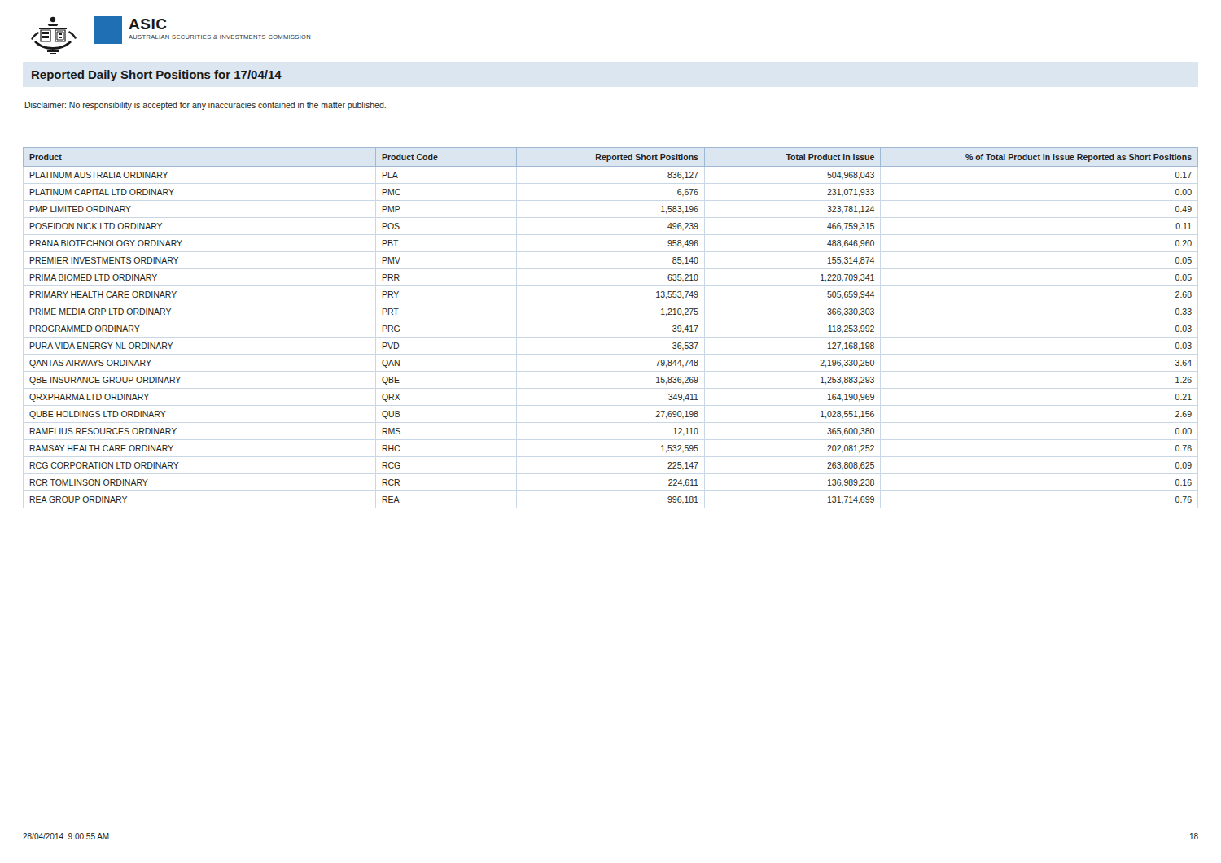ASIC
Australian Securities & Investments Commission
Reported Daily Short Positions for 17/04/14
Disclaimer: No responsibility is accepted for any inaccuracies contained in the matter published.
| Product | Product Code | Reported Short Positions | Total Product in Issue | % of Total Product in Issue Reported as Short Positions |
| --- | --- | --- | --- | --- |
| PLATINUM AUSTRALIA ORDINARY | PLA | 836,127 | 504,968,043 | 0.17 |
| PLATINUM CAPITAL LTD ORDINARY | PMC | 6,676 | 231,071,933 | 0.00 |
| PMP LIMITED ORDINARY | PMP | 1,583,196 | 323,781,124 | 0.49 |
| POSEIDON NICK LTD ORDINARY | POS | 496,239 | 466,759,315 | 0.11 |
| PRANA BIOTECHNOLOGY ORDINARY | PBT | 958,496 | 488,646,960 | 0.20 |
| PREMIER INVESTMENTS ORDINARY | PMV | 85,140 | 155,314,874 | 0.05 |
| PRIMA BIOMED LTD ORDINARY | PRR | 635,210 | 1,228,709,341 | 0.05 |
| PRIMARY HEALTH CARE ORDINARY | PRY | 13,553,749 | 505,659,944 | 2.68 |
| PRIME MEDIA GRP LTD ORDINARY | PRT | 1,210,275 | 366,330,303 | 0.33 |
| PROGRAMMED ORDINARY | PRG | 39,417 | 118,253,992 | 0.03 |
| PURA VIDA ENERGY NL ORDINARY | PVD | 36,537 | 127,168,198 | 0.03 |
| QANTAS AIRWAYS ORDINARY | QAN | 79,844,748 | 2,196,330,250 | 3.64 |
| QBE INSURANCE GROUP ORDINARY | QBE | 15,836,269 | 1,253,883,293 | 1.26 |
| QRXPHARMA LTD ORDINARY | QRX | 349,411 | 164,190,969 | 0.21 |
| QUBE HOLDINGS LTD ORDINARY | QUB | 27,690,198 | 1,028,551,156 | 2.69 |
| RAMELIUS RESOURCES ORDINARY | RMS | 12,110 | 365,600,380 | 0.00 |
| RAMSAY HEALTH CARE ORDINARY | RHC | 1,532,595 | 202,081,252 | 0.76 |
| RCG CORPORATION LTD ORDINARY | RCG | 225,147 | 263,808,625 | 0.09 |
| RCR TOMLINSON ORDINARY | RCR | 224,611 | 136,989,238 | 0.16 |
| REA GROUP ORDINARY | REA | 996,181 | 131,714,699 | 0.76 |
28/04/2014 9:00:55 AM 18